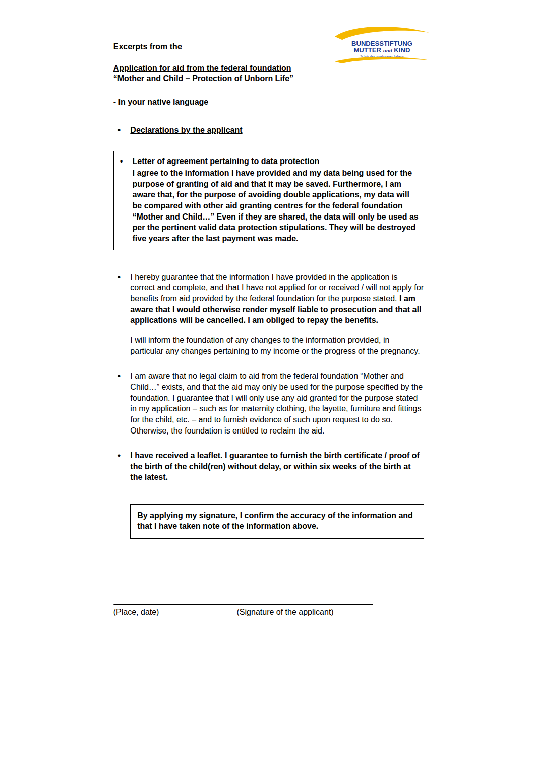BUNDESSTIFTUNG MUTTER und KIND Schutz des ungeborenen Lebens
Excerpts from the
Application for aid from the federal foundation “Mother and Child – Protection of Unborn Life”
- In your native language
Declarations by the applicant
Letter of agreement pertaining to data protection
I agree to the information I have provided and my data being used for the purpose of granting of aid and that it may be saved. Furthermore, I am aware that, for the purpose of avoiding double applications, my data will be compared with other aid granting centres for the federal foundation “Mother and Child…” Even if they are shared, the data will only be used as per the pertinent valid data protection stipulations. They will be destroyed five years after the last payment was made.
I hereby guarantee that the information I have provided in the application is correct and complete, and that I have not applied for or received / will not apply for benefits from aid provided by the federal foundation for the purpose stated. I am aware that I would otherwise render myself liable to prosecution and that all applications will be cancelled. I am obliged to repay the benefits.
I will inform the foundation of any changes to the information provided, in particular any changes pertaining to my income or the progress of the pregnancy.
I am aware that no legal claim to aid from the federal foundation “Mother and Child…” exists, and that the aid may only be used for the purpose specified by the foundation. I guarantee that I will only use any aid granted for the purpose stated in my application – such as for maternity clothing, the layette, furniture and fittings for the child, etc. – and to furnish evidence of such upon request to do so. Otherwise, the foundation is entitled to reclaim the aid.
I have received a leaflet. I guarantee to furnish the birth certificate / proof of the birth of the child(ren) without delay, or within six weeks of the birth at the latest.
By applying my signature, I confirm the accuracy of the information and that I have taken note of the information above.
(Place, date)
(Signature of the applicant)